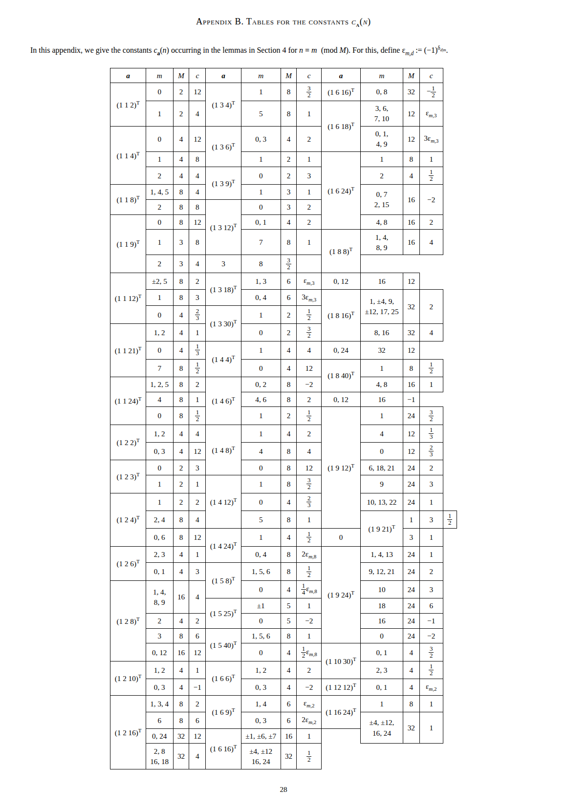Appendix B. Tables for the constants ca(n)
In this appendix, we give the constants ca(n) occurring in the lemmas in Section 4 for n ≡ m (mod M). For this, define εm,d := (−1)δd|m.
| a | m | M | c | a | m | M | c | a | m | M | c |
| --- | --- | --- | --- | --- | --- | --- | --- | --- | --- | --- | --- |
| (1 1 2) T | 0 | 2 | 12 | (1 3 4) T | 1 | 8 | 3 2 | (1 6 16) T | 0, 8 | 32 | − 1 2 |
| 1 | 2 | 4 | 5 | 8 | 1 | (1 6 18) T | 3, 6, 7, 10 | 12 | ε m ,3 |
| (1 1 4) T | 0 | 4 | 12 | (1 3 6) T | 0, 3 | 4 | 2 | 0, 1, 4, 9 | 12 | 3ε m ,3 |
| 1 | 4 | 8 | 1 | 2 | 1 | (1 6 24) T | 1 | 8 | 1 |
| 2 | 4 | 4 | (1 3 9) T | 0 | 2 | 3 | 2 | 4 | 1 2 |
| (1 1 8) T | 1, 4, 5 | 8 | 4 | 1 | 3 | 1 | 0, 7 2, 15 | 16 | −2 |
| 2 | 8 | 8 | (1 3 12) T | 0 | 3 | 2 |
| (1 1 9) T | 0 | 8 | 12 | 0, 1 | 4 | 2 | 4, 8 | 16 | 2 |
| 1 | 3 | 8 | 7 | 8 | 1 | (1 8 8) T | 1, 4, 8, 9 | 16 | 4 |
| 2 | 3 | 4 | 3 | 8 | 3 2 |
| (1 1 12) T | ±2, 5 | 8 | 2 | (1 3 18) T | 1, 3 | 6 | ε m ,3 | 0, 12 | 16 | 12 |
| 1 | 8 | 3 | 0, 4 | 6 | 3ε m ,3 | (1 8 16) T | 1, ±4, 9, ±12, 17, 25 | 32 | 2 |
| 0 | 4 | 2 3 | (1 3 30) T | 1 | 2 | 1 2 |
| (1 1 21) T | 1, 2 | 4 | 1 | 0 | 2 | 3 2 | 8, 16 | 32 | 4 |
| 0 | 4 | 1 3 | (1 4 4) T | 1 | 4 | 4 | 0, 24 | 32 | 12 |
| 7 | 8 | 1 2 | 0 | 4 | 12 | (1 8 40) T | 1 | 8 | 1 2 |
| (1 1 24) T | 1, 2, 5 | 8 | 2 | (1 4 6) T | 0, 2 | 8 | −2 | 4, 8 | 16 | 1 |
| 4 | 8 | 1 | 4, 6 | 8 | 2 | 0, 12 | 16 | −1 |
| 0 | 8 | 1 2 | 1 | 2 | 1 2 | (1 9 12) T | 1 | 24 | 3 2 |
| (1 2 2) T | 1, 2 | 4 | 4 | (1 4 8) T | 1 | 4 | 2 | 4 | 12 | 1 3 |
| 0, 3 | 4 | 12 | 4 | 8 | 4 | 0 | 12 | 2 3 |
| (1 2 3) T | 0 | 2 | 3 | 0 | 8 | 12 | 6, 18, 21 | 24 | 2 |
| 1 | 2 | 1 | (1 4 12) T | 1 | 8 | 3 2 | 9 | 24 | 3 |
| (1 2 4) T | 1 | 2 | 2 | 0 | 4 | 2 3 | 10, 13, 22 | 24 | 1 |
| 2, 4 | 8 | 4 | 5 | 8 | 1 | (1 9 21) T | 1 | 3 | 1 2 |
| 0, 6 | 8 | 12 | (1 4 24) T | 1 | 4 | 1 2 | 0 | 3 | 1 |
| (1 2 6) T | 2, 3 | 4 | 1 | 0, 4 | 8 | 2ε m ,8 | (1 9 24) T | 1, 4, 13 | 24 | 1 |
| 0, 1 | 4 | 3 | (1 5 8) T | 1, 5, 6 | 8 | 1 2 | 9, 12, 21 | 24 | 2 |
| (1 2 8) T | 1, 4, 8, 9 | 16 | 4 | 0 | 4 | 1 4 ε m ,8 | 10 | 24 | 3 |
| (1 5 25) T | ±1 | 5 | 1 | 18 | 24 | 6 |
| 2 | 4 | 2 | 0 | 5 | −2 | 16 | 24 | −1 |
| 3 | 8 | 6 | (1 5 40) T | 1, 5, 6 | 8 | 1 | 0 | 24 | −2 |
| 0, 12 | 16 | 12 | 0 | 4 | 1 2 ε m ,8 | (1 10 30) T | 0, 1 | 4 | 3 2 |
| (1 2 10) T | 1, 2 | 4 | 1 | (1 6 6) T | 1, 2 | 4 | 2 | 2, 3 | 4 | 1 2 |
| 0, 3 | 4 | −1 | 0, 3 | 4 | −2 | (1 12 12) T | 0, 1 | 4 | ε m ,2 |
| (1 2 16) T | 1, 3, 4 | 8 | 2 | (1 6 9) T | 1, 4 | 6 | ε m ,2 | (1 16 24) T | 1 | 8 | 1 |
| 6 | 8 | 6 | 0, 3 | 6 | 2ε m ,2 | ±4, ±12, 16, 24 | 32 | 1 |
| 0, 24 | 32 | 12 | (1 6 16) T | ±1, ±6, ±7 | 16 | 1 |
| 2, 8 16, 18 | 32 | 4 | ±4, ±12 16, 24 | 32 | 1 2 |
28